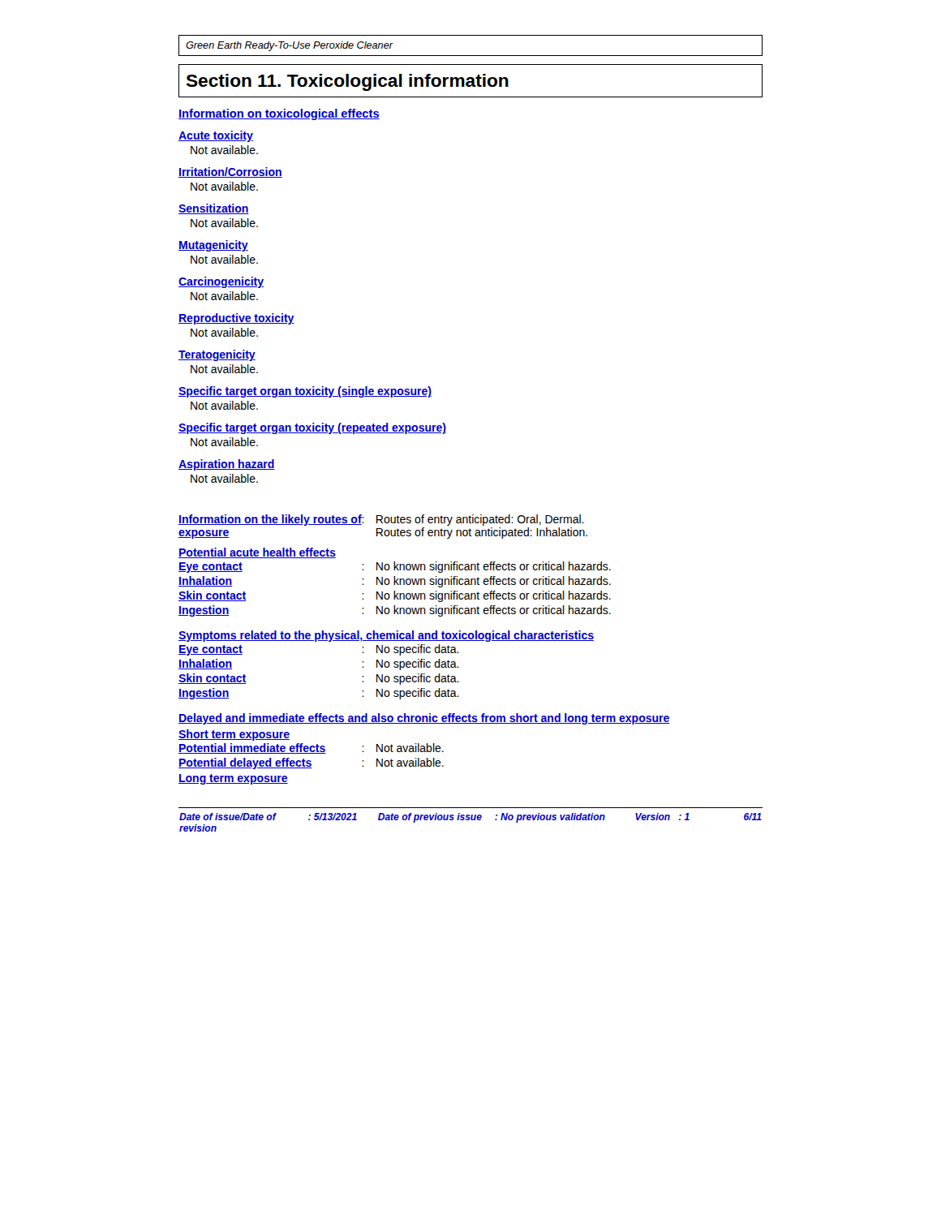Green Earth Ready-To-Use Peroxide Cleaner
Section 11. Toxicological information
Information on toxicological effects
Acute toxicity
Not available.
Irritation/Corrosion
Not available.
Sensitization
Not available.
Mutagenicity
Not available.
Carcinogenicity
Not available.
Reproductive toxicity
Not available.
Teratogenicity
Not available.
Specific target organ toxicity (single exposure)
Not available.
Specific target organ toxicity (repeated exposure)
Not available.
Aspiration hazard
Not available.
| Information on the likely routes of exposure | : | Routes of entry anticipated: Oral, Dermal. Routes of entry not anticipated: Inhalation. |
Potential acute health effects
| Eye contact | : | No known significant effects or critical hazards. |
| Inhalation | : | No known significant effects or critical hazards. |
| Skin contact | : | No known significant effects or critical hazards. |
| Ingestion | : | No known significant effects or critical hazards. |
Symptoms related to the physical, chemical and toxicological characteristics
| Eye contact | : | No specific data. |
| Inhalation | : | No specific data. |
| Skin contact | : | No specific data. |
| Ingestion | : | No specific data. |
Delayed and immediate effects and also chronic effects from short and long term exposure
Short term exposure
| Potential immediate effects | : | Not available. |
| Potential delayed effects | : | Not available. |
Long term exposure
| Date of issue/Date of revision | : 5/13/2021 | Date of previous issue | : No previous validation | Version : 1 | 6/11 |